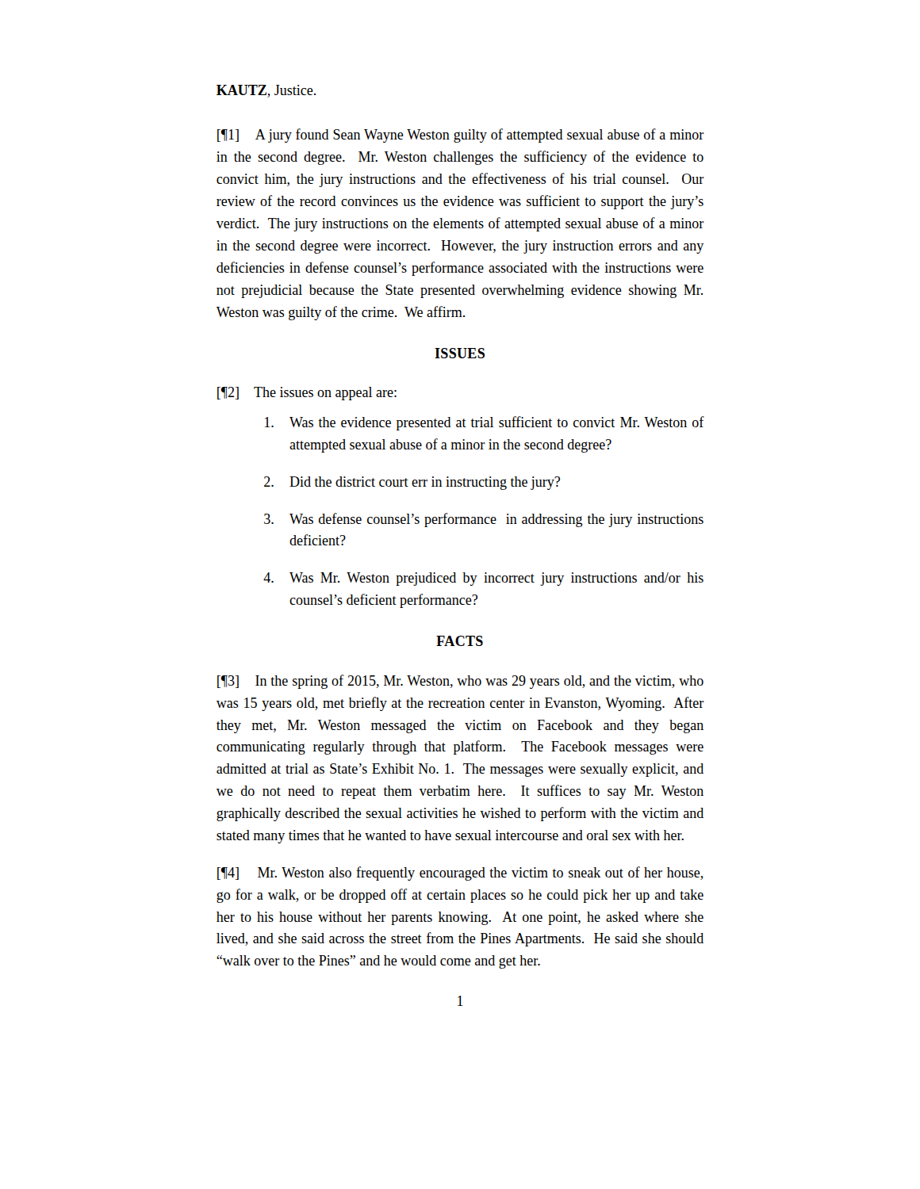KAUTZ, Justice.
[¶1] A jury found Sean Wayne Weston guilty of attempted sexual abuse of a minor in the second degree. Mr. Weston challenges the sufficiency of the evidence to convict him, the jury instructions and the effectiveness of his trial counsel. Our review of the record convinces us the evidence was sufficient to support the jury’s verdict. The jury instructions on the elements of attempted sexual abuse of a minor in the second degree were incorrect. However, the jury instruction errors and any deficiencies in defense counsel’s performance associated with the instructions were not prejudicial because the State presented overwhelming evidence showing Mr. Weston was guilty of the crime. We affirm.
ISSUES
[¶2] The issues on appeal are:
1. Was the evidence presented at trial sufficient to convict Mr. Weston of attempted sexual abuse of a minor in the second degree?
2. Did the district court err in instructing the jury?
3. Was defense counsel’s performance in addressing the jury instructions deficient?
4. Was Mr. Weston prejudiced by incorrect jury instructions and/or his counsel’s deficient performance?
FACTS
[¶3] In the spring of 2015, Mr. Weston, who was 29 years old, and the victim, who was 15 years old, met briefly at the recreation center in Evanston, Wyoming. After they met, Mr. Weston messaged the victim on Facebook and they began communicating regularly through that platform. The Facebook messages were admitted at trial as State’s Exhibit No. 1. The messages were sexually explicit, and we do not need to repeat them verbatim here. It suffices to say Mr. Weston graphically described the sexual activities he wished to perform with the victim and stated many times that he wanted to have sexual intercourse and oral sex with her.
[¶4] Mr. Weston also frequently encouraged the victim to sneak out of her house, go for a walk, or be dropped off at certain places so he could pick her up and take her to his house without her parents knowing. At one point, he asked where she lived, and she said across the street from the Pines Apartments. He said she should “walk over to the Pines” and he would come and get her.
1